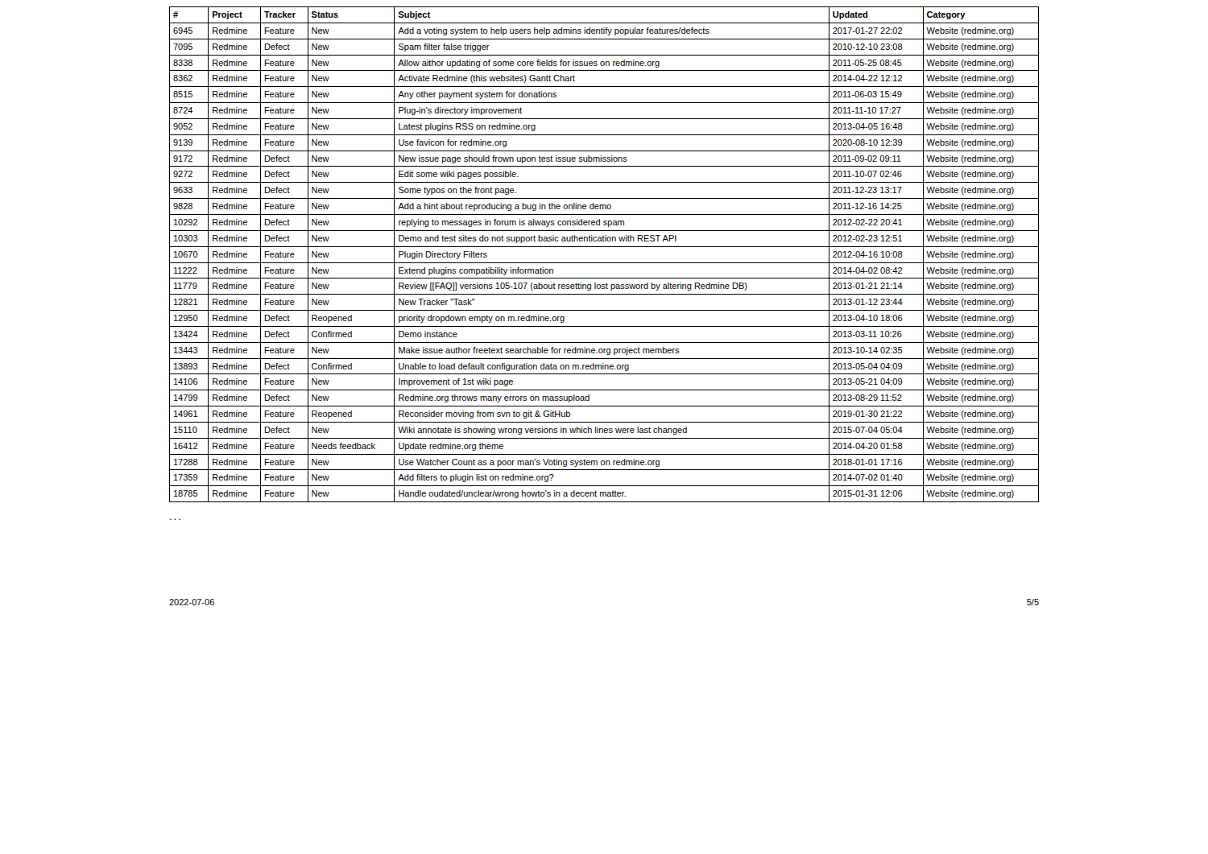| # | Project | Tracker | Status | Subject | Updated | Category |
| --- | --- | --- | --- | --- | --- | --- |
| 6945 | Redmine | Feature | New | Add a voting system to help users help admins identify popular features/defects | 2017-01-27 22:02 | Website (redmine.org) |
| 7095 | Redmine | Defect | New | Spam filter false trigger | 2010-12-10 23:08 | Website (redmine.org) |
| 8338 | Redmine | Feature | New | Allow aithor updating of some core fields for issues on redmine.org | 2011-05-25 08:45 | Website (redmine.org) |
| 8362 | Redmine | Feature | New | Activate Redmine (this websites) Gantt Chart | 2014-04-22 12:12 | Website (redmine.org) |
| 8515 | Redmine | Feature | New | Any other payment system for donations | 2011-06-03 15:49 | Website (redmine.org) |
| 8724 | Redmine | Feature | New | Plug-in's directory improvement | 2011-11-10 17:27 | Website (redmine.org) |
| 9052 | Redmine | Feature | New | Latest plugins RSS on redmine.org | 2013-04-05 16:48 | Website (redmine.org) |
| 9139 | Redmine | Feature | New | Use favicon for redmine.org | 2020-08-10 12:39 | Website (redmine.org) |
| 9172 | Redmine | Defect | New | New issue page should frown upon test issue submissions | 2011-09-02 09:11 | Website (redmine.org) |
| 9272 | Redmine | Defect | New | Edit some wiki pages possible. | 2011-10-07 02:46 | Website (redmine.org) |
| 9633 | Redmine | Defect | New | Some typos on the front page. | 2011-12-23 13:17 | Website (redmine.org) |
| 9828 | Redmine | Feature | New | Add a hint about reproducing a bug in the online demo | 2011-12-16 14:25 | Website (redmine.org) |
| 10292 | Redmine | Defect | New | replying to messages in forum is always considered spam | 2012-02-22 20:41 | Website (redmine.org) |
| 10303 | Redmine | Defect | New | Demo and test sites do not support basic authentication with REST API | 2012-02-23 12:51 | Website (redmine.org) |
| 10670 | Redmine | Feature | New | Plugin Directory Filters | 2012-04-16 10:08 | Website (redmine.org) |
| 11222 | Redmine | Feature | New | Extend plugins compatibility information | 2014-04-02 08:42 | Website (redmine.org) |
| 11779 | Redmine | Feature | New | Review [[FAQ]] versions 105-107 (about resetting lost password by altering Redmine DB) | 2013-01-21 21:14 | Website (redmine.org) |
| 12821 | Redmine | Feature | New | New Tracker "Task" | 2013-01-12 23:44 | Website (redmine.org) |
| 12950 | Redmine | Defect | Reopened | priority dropdown empty on m.redmine.org | 2013-04-10 18:06 | Website (redmine.org) |
| 13424 | Redmine | Defect | Confirmed | Demo instance | 2013-03-11 10:26 | Website (redmine.org) |
| 13443 | Redmine | Feature | New | Make issue author freetext searchable for redmine.org project members | 2013-10-14 02:35 | Website (redmine.org) |
| 13893 | Redmine | Defect | Confirmed | Unable to load default configuration data on m.redmine.org | 2013-05-04 04:09 | Website (redmine.org) |
| 14106 | Redmine | Feature | New | Improvement of 1st wiki page | 2013-05-21 04:09 | Website (redmine.org) |
| 14799 | Redmine | Defect | New | Redmine.org throws many errors on massupload | 2013-08-29 11:52 | Website (redmine.org) |
| 14961 | Redmine | Feature | Reopened | Reconsider moving from svn to git & GitHub | 2019-01-30 21:22 | Website (redmine.org) |
| 15110 | Redmine | Defect | New | Wiki annotate is showing wrong versions in which lines were last changed | 2015-07-04 05:04 | Website (redmine.org) |
| 16412 | Redmine | Feature | Needs feedback | Update redmine.org theme | 2014-04-20 01:58 | Website (redmine.org) |
| 17288 | Redmine | Feature | New | Use Watcher Count as a poor man's Voting system on redmine.org | 2018-01-01 17:16 | Website (redmine.org) |
| 17359 | Redmine | Feature | New | Add filters to plugin list on redmine.org? | 2014-07-02 01:40 | Website (redmine.org) |
| 18785 | Redmine | Feature | New | Handle oudated/unclear/wrong howto's in a decent matter. | 2015-01-31 12:06 | Website (redmine.org) |
...
2022-07-06 5/5